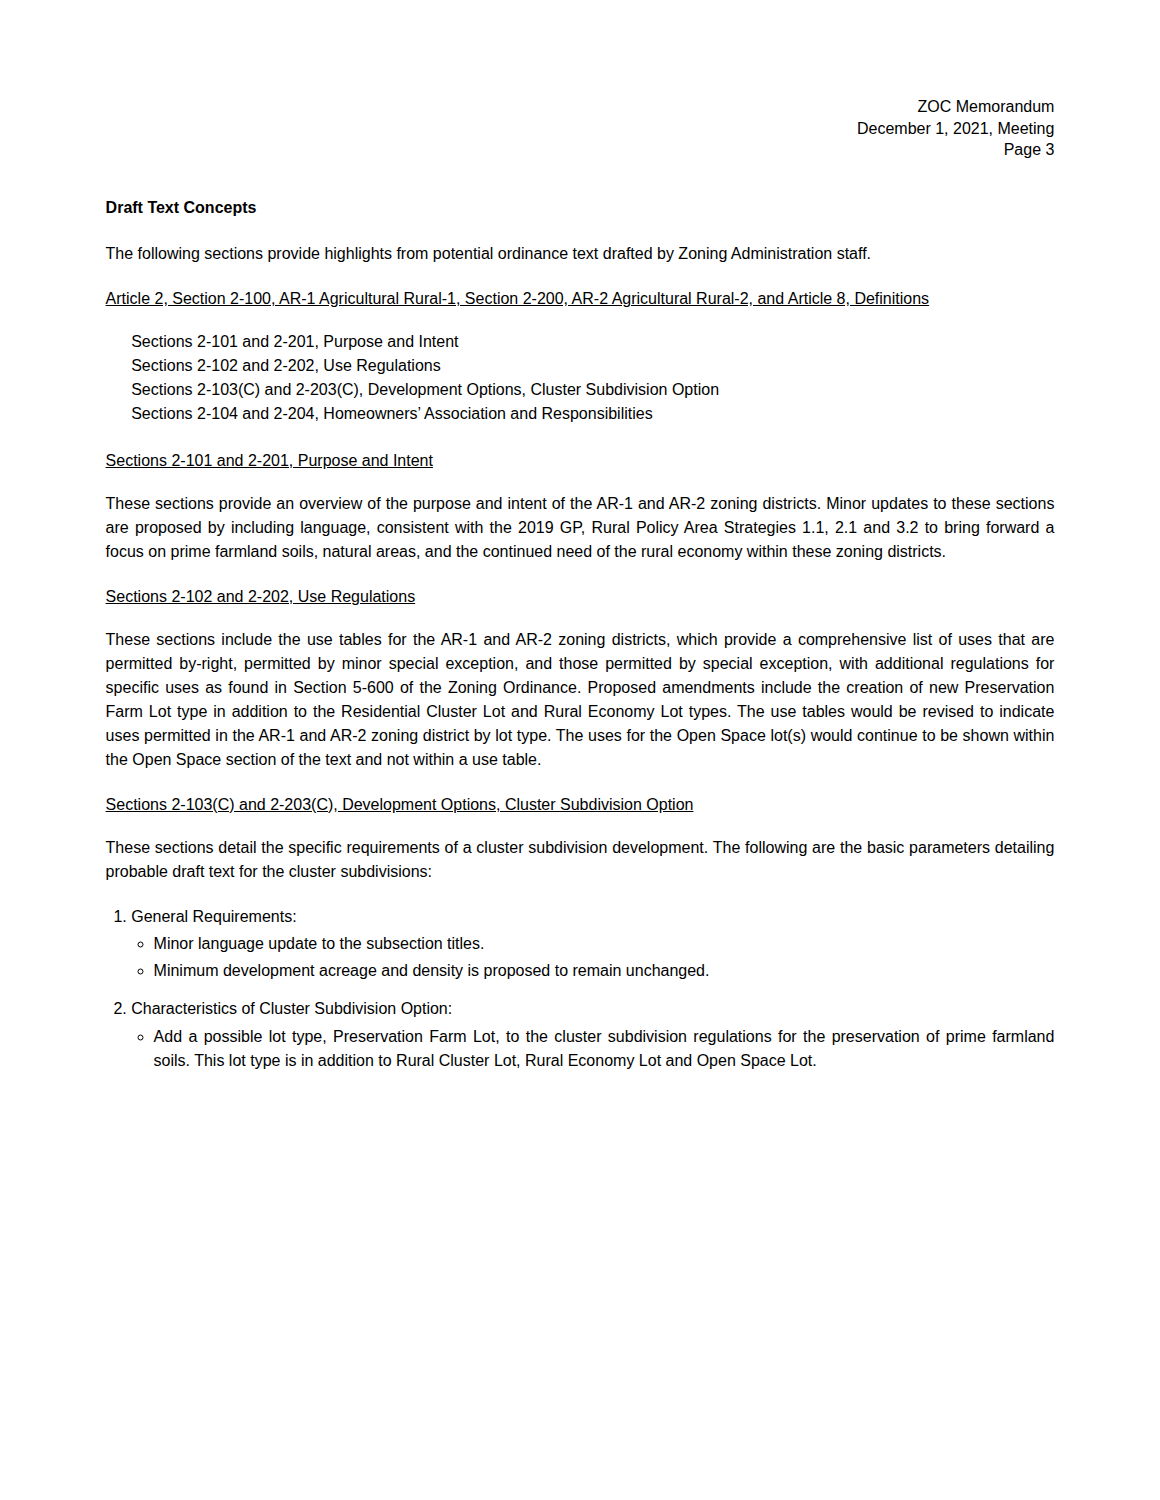ZOC Memorandum
December 1, 2021, Meeting
Page 3
Draft Text Concepts
The following sections provide highlights from potential ordinance text drafted by Zoning Administration staff.
Article 2, Section 2-100, AR-1 Agricultural Rural-1, Section 2-200, AR-2 Agricultural Rural-2, and Article 8, Definitions
Sections 2-101 and 2-201, Purpose and Intent
Sections 2-102 and 2-202, Use Regulations
Sections 2-103(C) and 2-203(C), Development Options, Cluster Subdivision Option
Sections 2-104 and 2-204, Homeowners’ Association and Responsibilities
Sections 2-101 and 2-201, Purpose and Intent
These sections provide an overview of the purpose and intent of the AR-1 and AR-2 zoning districts. Minor updates to these sections are proposed by including language, consistent with the 2019 GP, Rural Policy Area Strategies 1.1, 2.1 and 3.2 to bring forward a focus on prime farmland soils, natural areas, and the continued need of the rural economy within these zoning districts.
Sections 2-102 and 2-202, Use Regulations
These sections include the use tables for the AR-1 and AR-2 zoning districts, which provide a comprehensive list of uses that are permitted by-right, permitted by minor special exception, and those permitted by special exception, with additional regulations for specific uses as found in Section 5-600 of the Zoning Ordinance. Proposed amendments include the creation of new Preservation Farm Lot type in addition to the Residential Cluster Lot and Rural Economy Lot types. The use tables would be revised to indicate uses permitted in the AR-1 and AR-2 zoning district by lot type. The uses for the Open Space lot(s) would continue to be shown within the Open Space section of the text and not within a use table.
Sections 2-103(C) and 2-203(C), Development Options, Cluster Subdivision Option
These sections detail the specific requirements of a cluster subdivision development. The following are the basic parameters detailing probable draft text for the cluster subdivisions:
General Requirements:
Minor language update to the subsection titles.
Minimum development acreage and density is proposed to remain unchanged.
Characteristics of Cluster Subdivision Option:
Add a possible lot type, Preservation Farm Lot, to the cluster subdivision regulations for the preservation of prime farmland soils. This lot type is in addition to Rural Cluster Lot, Rural Economy Lot and Open Space Lot.